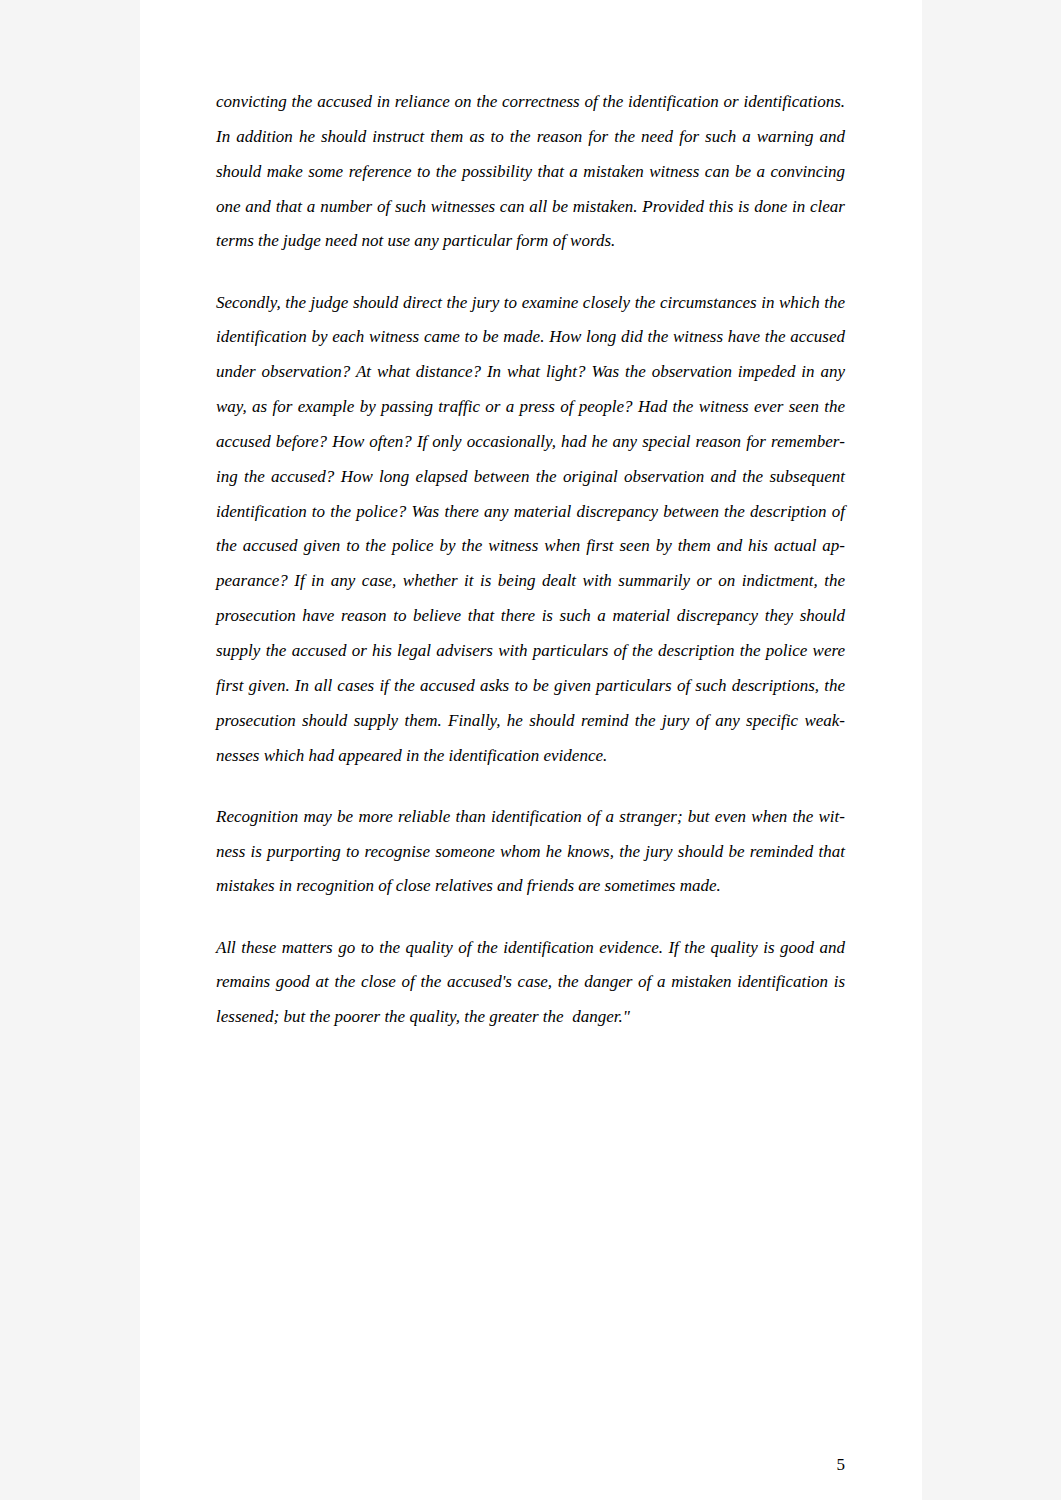convicting the accused in reliance on the correctness of the identification or identifications. In addition he should instruct them as to the reason for the need for such a warning and should make some reference to the possibility that a mistaken witness can be a convincing one and that a number of such witnesses can all be mistaken. Provided this is done in clear terms the judge need not use any particular form of words.
Secondly, the judge should direct the jury to examine closely the circumstances in which the identification by each witness came to be made. How long did the witness have the accused under observation? At what distance? In what light? Was the observation impeded in any way, as for example by passing traffic or a press of people? Had the witness ever seen the accused before? How often? If only occasionally, had he any special reason for remembering the accused? How long elapsed between the original observation and the subsequent identification to the police? Was there any material discrepancy between the description of the accused given to the police by the witness when first seen by them and his actual appearance? If in any case, whether it is being dealt with summarily or on indictment, the prosecution have reason to believe that there is such a material discrepancy they should supply the accused or his legal advisers with particulars of the description the police were first given. In all cases if the accused asks to be given particulars of such descriptions, the prosecution should supply them. Finally, he should remind the jury of any specific weaknesses which had appeared in the identification evidence.
Recognition may be more reliable than identification of a stranger; but even when the witness is purporting to recognise someone whom he knows, the jury should be reminded that mistakes in recognition of close relatives and friends are sometimes made.
All these matters go to the quality of the identification evidence. If the quality is good and remains good at the close of the accused's case, the danger of a mistaken identification is lessened; but the poorer the quality, the greater the danger."
5